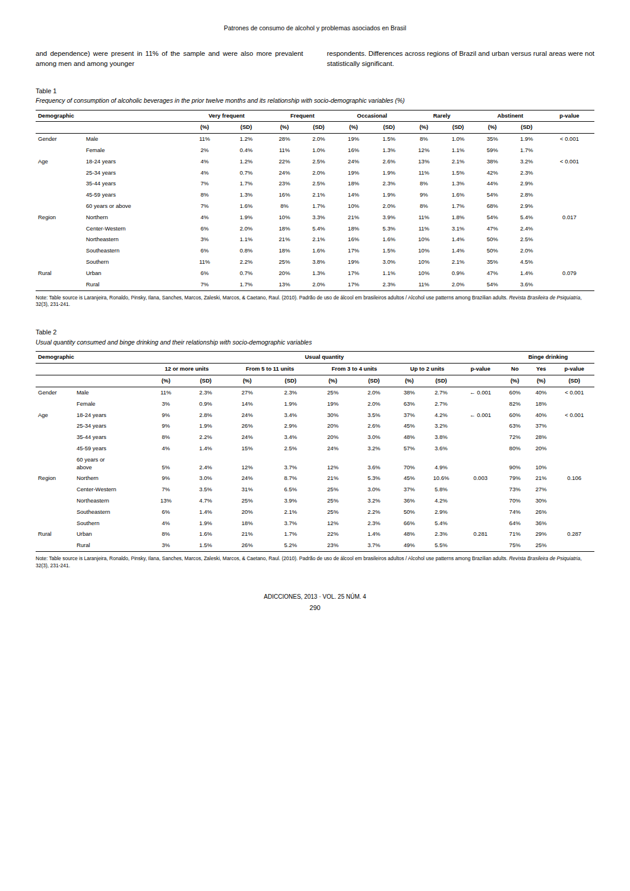Patrones de consumo de alcohol y problemas asociados en Brasil
and dependence) were present in 11% of the sample and were also more prevalent among men and among younger
respondents. Differences across regions of Brazil and urban versus rural areas were not statistically significant.
Table 1
Frequency of consumption of alcoholic beverages in the prior twelve months and its relationship with socio-demographic variables (%)
| Demographic | Very frequent | Frequent | Occasional | Rarely | Abstinent | p-value |
| --- | --- | --- | --- | --- | --- | --- |
| | (%) | (SD) | (%) | (SD) | (%) | (SD) | (%) | (SD) | (%) | (SD) | |
| Gender | Male | 11% | 1.2% | 28% | 2.0% | 19% | 1.5% | 8% | 1.0% | 35% | 1.9% | < 0.001 |
| | Female | 2% | 0.4% | 11% | 1.0% | 16% | 1.3% | 12% | 1.1% | 59% | 1.7% | |
| Age | 18-24 years | 4% | 1.2% | 22% | 2.5% | 24% | 2.6% | 13% | 2.1% | 38% | 3.2% | < 0.001 |
| | 25-34 years | 4% | 0.7% | 24% | 2.0% | 19% | 1.9% | 11% | 1.5% | 42% | 2.3% | |
| | 35-44 years | 7% | 1.7% | 23% | 2.5% | 18% | 2.3% | 8% | 1.3% | 44% | 2.9% | |
| | 45-59 years | 8% | 1.3% | 16% | 2.1% | 14% | 1.9% | 9% | 1.6% | 54% | 2.8% | |
| | 60 years or above | 7% | 1.6% | 8% | 1.7% | 10% | 2.0% | 8% | 1.7% | 68% | 2.9% | |
| Region | Northern | 4% | 1.9% | 10% | 3.3% | 21% | 3.9% | 11% | 1.8% | 54% | 5.4% | 0.017 |
| | Center-Western | 6% | 2.0% | 18% | 5.4% | 18% | 5.3% | 11% | 3.1% | 47% | 2.4% | |
| | Northeastern | 3% | 1.1% | 21% | 2.1% | 16% | 1.6% | 10% | 1.4% | 50% | 2.5% | |
| | Southeastern | 6% | 0.8% | 18% | 1.6% | 17% | 1.5% | 10% | 1.4% | 50% | 2.0% | |
| | Southern | 11% | 2.2% | 25% | 3.8% | 19% | 3.0% | 10% | 2.1% | 35% | 4.5% | |
| Rural | Urban | 6% | 0.7% | 20% | 1.3% | 17% | 1.1% | 10% | 0.9% | 47% | 1.4% | 0.079 |
| | Rural | 7% | 1.7% | 13% | 2.0% | 17% | 2.3% | 11% | 2.0% | 54% | 3.6% | |
Note: Table source is Laranjeira, Ronaldo, Pinsky, Ilana, Sanches, Marcos, Zaleski, Marcos, & Caetano, Raul. (2010). Padrão de uso de álcool em brasileiros adultos / Alcohol use patterns among Brazilian adults. Revista Brasileira de Psiquiatria, 32(3), 231-241.
Table 2
Usual quantity consumed and binge drinking and their relationship with socio-demographic variables
| Demographic | Usual quantity | Binge drinking |
| --- | --- | --- |
| | 12 or more units | From 5 to 11 units | From 3 to 4 units | Up to 2 units | p-value | No | Yes | p-value |
| | (%) | (SD) | (%) | (SD) | (%) | (SD) | (%) | (SD) | | (%) | (%) | (SD) |
| Gender | Male | 11% | 2.3% | 27% | 2.3% | 25% | 2.0% | 38% | 2.7% | ← 0.001 | 60% | 40% | < 0.001 |
| | Female | 3% | 0.9% | 14% | 1.9% | 19% | 2.0% | 63% | 2.7% | | 82% | 18% | |
| Age | 18-24 years | 9% | 2.8% | 24% | 3.4% | 30% | 3.5% | 37% | 4.2% | ← 0.001 | 60% | 40% | < 0.001 |
| | 25-34 years | 9% | 1.9% | 26% | 2.9% | 20% | 2.6% | 45% | 3.2% | | 63% | 37% | |
| | 35-44 years | 8% | 2.2% | 24% | 3.4% | 20% | 3.0% | 48% | 3.8% | | 72% | 28% | |
| | 45-59 years | 4% | 1.4% | 15% | 2.5% | 24% | 3.2% | 57% | 3.6% | | 80% | 20% | |
| | 60 years or above | 5% | 2.4% | 12% | 3.7% | 12% | 3.6% | 70% | 4.9% | | 90% | 10% | |
| Region | Northern | 9% | 3.0% | 24% | 8.7% | 21% | 5.3% | 45% | 10.6% | 0.003 | 79% | 21% | 0.106 |
| | Center-Western | 7% | 3.5% | 31% | 6.5% | 25% | 3.0% | 37% | 5.8% | | 73% | 27% | |
| | Northeastern | 13% | 4.7% | 25% | 3.9% | 25% | 3.2% | 36% | 4.2% | | 70% | 30% | |
| | Southeastern | 6% | 1.4% | 20% | 2.1% | 25% | 2.2% | 50% | 2.9% | | 74% | 26% | |
| | Southern | 4% | 1.9% | 18% | 3.7% | 12% | 2.3% | 66% | 5.4% | | 64% | 36% | |
| Rural | Urban | 8% | 1.6% | 21% | 1.7% | 22% | 1.4% | 48% | 2.3% | 0.281 | 71% | 29% | 0.287 |
| | Rural | 3% | 1.5% | 26% | 5.2% | 23% | 3.7% | 49% | 5.5% | | 75% | 25% | |
Note: Table source is Laranjeira, Ronaldo, Pinsky, Ilana, Sanches, Marcos, Zaleski, Marcos, & Caetano, Raul. (2010). Padrão de uso de álcool em brasileiros adultos / Alcohol use patterns among Brazilian adults. Revista Brasileira de Psiquiatria, 32(3), 231-241.
ADICCIONES, 2013 · VOL. 25 NÚM. 4
290